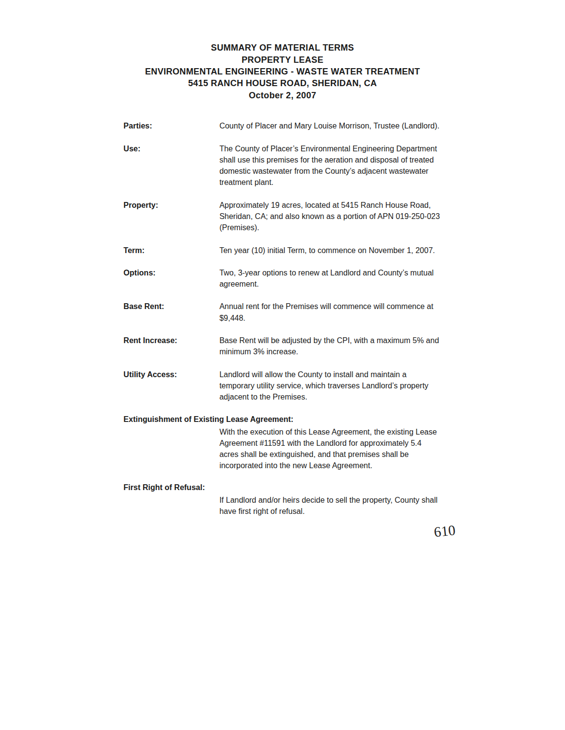SUMMARY OF MATERIAL TERMS PROPERTY LEASE ENVIRONMENTAL ENGINEERING - WASTE WATER TREATMENT 5415 RANCH HOUSE ROAD, SHERIDAN, CA October 2, 2007
Parties:
County of Placer and Mary Louise Morrison, Trustee (Landlord).
Use:
The County of Placer’s Environmental Engineering Department shall use this premises for the aeration and disposal of treated domestic wastewater from the County’s adjacent wastewater treatment plant.
Property:
Approximately 19 acres, located at 5415 Ranch House Road, Sheridan, CA; and also known as a portion of APN 019-250-023 (Premises).
Term:
Ten year (10) initial Term, to commence on November 1, 2007.
Options:
Two, 3-year options to renew at Landlord and County’s mutual agreement.
Base Rent:
Annual rent for the Premises will commence will commence at $9,448.
Rent Increase:
Base Rent will be adjusted by the CPI, with a maximum 5% and minimum 3% increase.
Utility Access:
Landlord will allow the County to install and maintain a temporary utility service, which traverses Landlord’s property adjacent to the Premises.
Extinguishment of Existing Lease Agreement:
With the execution of this Lease Agreement, the existing Lease Agreement #11591 with the Landlord for approximately 5.4 acres shall be extinguished, and that premises shall be incorporated into the new Lease Agreement.
First Right of Refusal:
If Landlord and/or heirs decide to sell the property, County shall have first right of refusal.
610